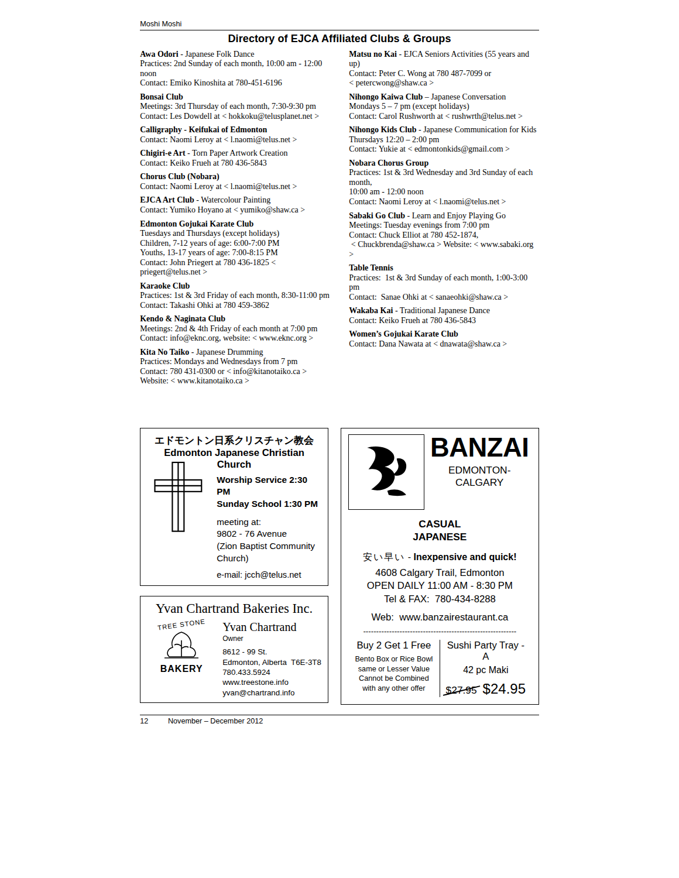Moshi Moshi
Directory of EJCA Affiliated Clubs & Groups
Awa Odori - Japanese Folk Dance Practices: 2nd Sunday of each month, 10:00 am - 12:00 noon Contact: Emiko Kinoshita at 780-451-6196
Bonsai Club Meetings: 3rd Thursday of each month, 7:30-9:30 pm Contact: Les Dowdell at < hokkoku@telusplanet.net >
Calligraphy - Keifukai of Edmonton Contact: Naomi Leroy at < l.naomi@telus.net >
Chigiri-e Art - Torn Paper Artwork Creation Contact: Keiko Frueh at 780 436-5843
Chorus Club (Nobara) Contact: Naomi Leroy at < l.naomi@telus.net >
EJCA Art Club - Watercolour Painting Contact: Yumiko Hoyano at < yumiko@shaw.ca >
Edmonton Gojukai Karate Club Tuesdays and Thursdays (except holidays) Children, 7-12 years of age: 6:00-7:00 PM Youths, 13-17 years of age: 7:00-8:15 PM Contact: John Priegert at 780 436-1825 < priegert@telus.net >
Karaoke Club Practices: 1st & 3rd Friday of each month, 8:30-11:00 pm Contact: Takashi Ohki at 780 459-3862
Kendo & Naginata Club Meetings: 2nd & 4th Friday of each month at 7:00 pm Contact: info@eknc.org, website: < www.eknc.org >
Kita No Taiko - Japanese Drumming Practices: Mondays and Wednesdays from 7 pm Contact: 780 431-0300 or < info@kitanotaiko.ca > Website: < www.kitanotaiko.ca >
Matsu no Kai - EJCA Seniors Activities (55 years and up) Contact: Peter C. Wong at 780 487-7099 or < petercwong@shaw.ca >
Nihongo Kaiwa Club – Japanese Conversation Mondays 5 – 7 pm (except holidays) Contact: Carol Rushworth at < rushwrth@telus.net >
Nihongo Kids Club - Japanese Communication for Kids Thursdays 12:20 – 2:00 pm Contact: Yukie at < edmontonkids@gmail.com >
Nobara Chorus Group Practices: 1st & 3rd Wednesday and 3rd Sunday of each month, 10:00 am - 12:00 noon Contact: Naomi Leroy at < l.naomi@telus.net >
Sabaki Go Club - Learn and Enjoy Playing Go Meetings: Tuesday evenings from 7:00 pm Contact: Chuck Elliot at 780 452-1874, < Chuckbrenda@shaw.ca > Website: < www.sabaki.org >
Table Tennis Practices: 1st & 3rd Sunday of each month, 1:00-3:00 pm Contact: Sanae Ohki at < sanaeohki@shaw.ca >
Wakaba Kai - Traditional Japanese Dance Contact: Keiko Frueh at 780 436-5843
Women’s Gojukai Karate Club Contact: Dana Nawata at < dnawata@shaw.ca >
エドモントン日系クリスチャン教会
Edmonton Japanese Christian Church
Worship Service 2:30 PM
Sunday School 1:30 PM
meeting at:
9802 - 76 Avenue
(Zion Baptist Community Church)
e-mail: jcch@telus.net
Yvan Chartrand Bakeries Inc.
TREE STONE
BAKERY
Yvan Chartrand
Owner
8612 - 99 St.
Edmonton, Alberta T6E-3T8
780.433.5924
www.treestone.info
yvan@chartrand.info
BANZAI
EDMONTON-CALGARY
CASUAL
JAPANESE
安い早い - Inexpensive and quick!
4608 Calgary Trail, Edmonton
OPEN DAILY 11:00 AM - 8:30 PM
Tel & FAX: 780-434-8288
Web: www.banzairestaurant.ca
-----------------------------------------------------------
Buy 2 Get 1 Free
Bento Box or Rice Bowl
same or Lesser Value
Cannot be Combined
with any other offer
Sushi Party Tray - A
42 pc Maki
$27.95 $24.95
12 November – December 2012